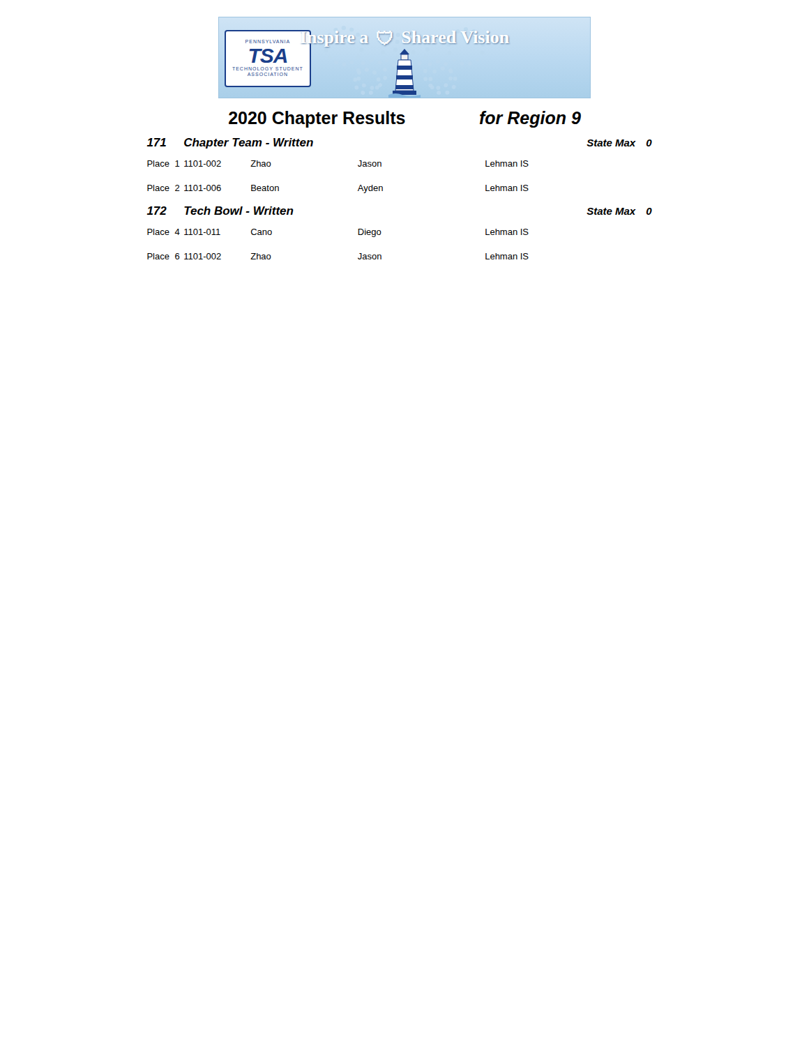PENNSYLVANIA
TSA
TECHNOLOGY STUDENT ASSOCIATION
Inspire a 🛡 Shared Vision
2020 Chapter Results
for Region 9
| 171 | Chapter Team - Written | State Max | 0 |
| Place 1 | 1101-002 | Zhao | Jason | Lehman IS |
| Place 2 | 1101-006 | Beaton | Ayden | Lehman IS |
| 172 | Tech Bowl - Written | State Max | 0 |
| Place 4 | 1101-011 | Cano | Diego | Lehman IS |
| Place 6 | 1101-002 | Zhao | Jason | Lehman IS |